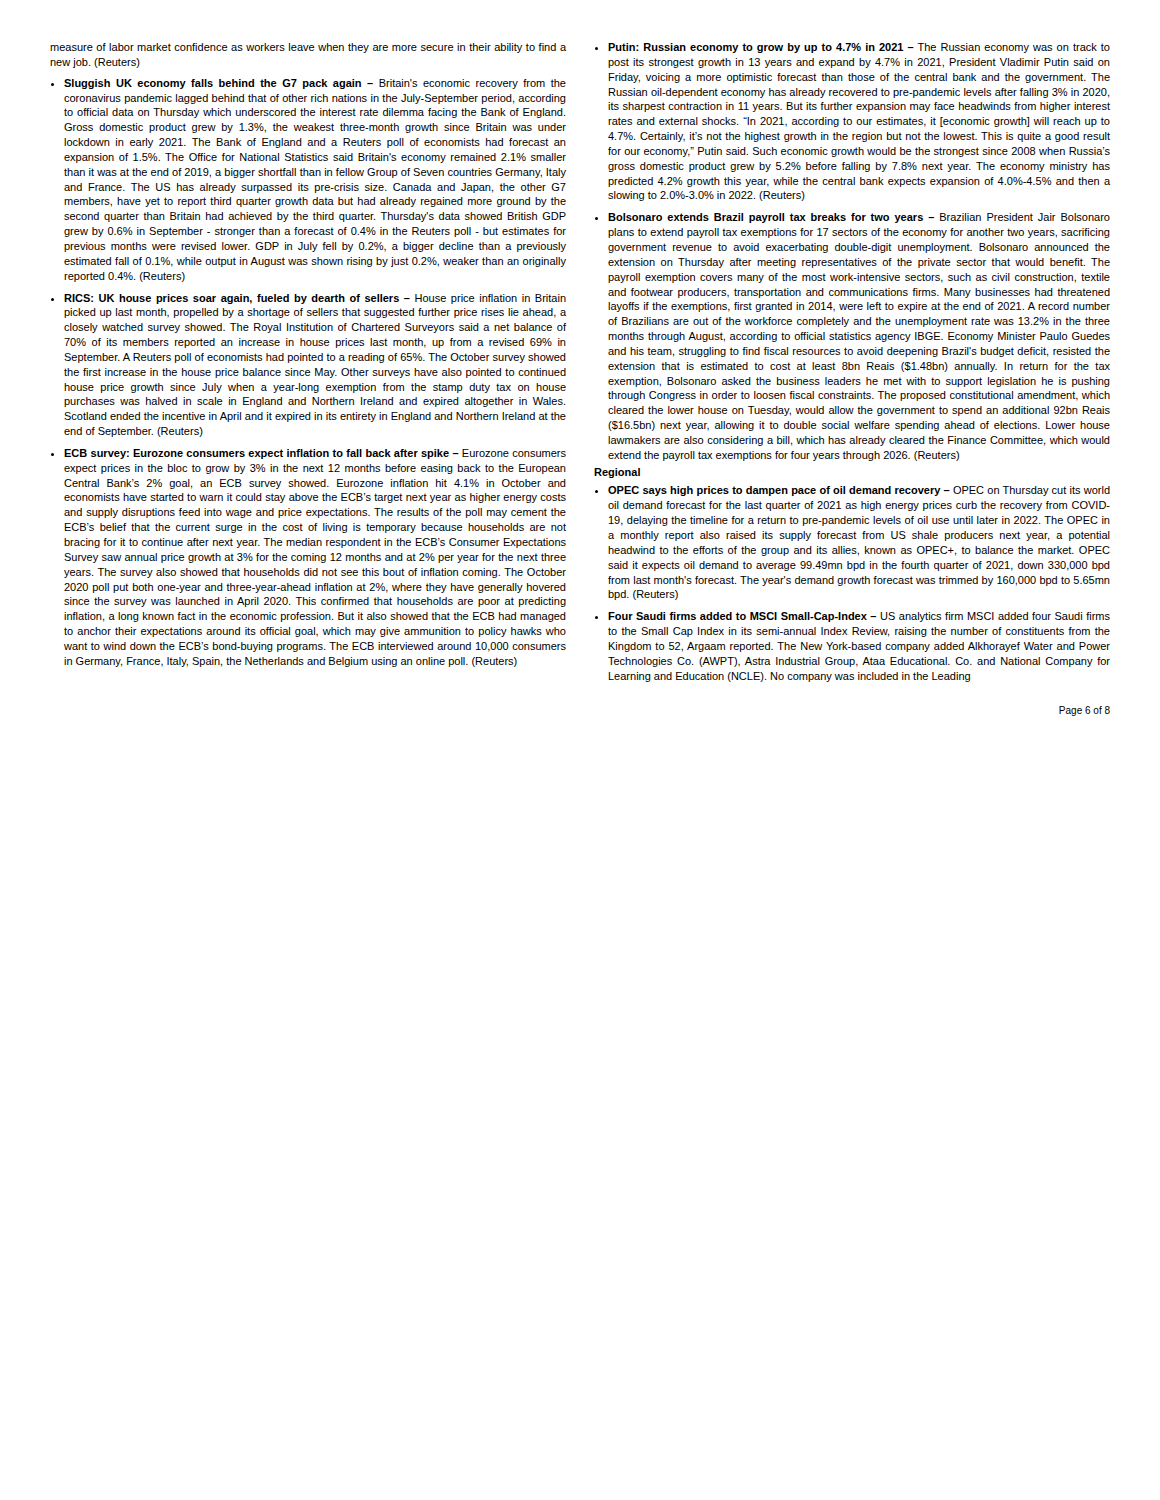measure of labor market confidence as workers leave when they are more secure in their ability to find a new job. (Reuters)
Sluggish UK economy falls behind the G7 pack again – Britain's economic recovery from the coronavirus pandemic lagged behind that of other rich nations in the July-September period, according to official data on Thursday which underscored the interest rate dilemma facing the Bank of England. Gross domestic product grew by 1.3%, the weakest three-month growth since Britain was under lockdown in early 2021. The Bank of England and a Reuters poll of economists had forecast an expansion of 1.5%. The Office for National Statistics said Britain's economy remained 2.1% smaller than it was at the end of 2019, a bigger shortfall than in fellow Group of Seven countries Germany, Italy and France. The US has already surpassed its pre-crisis size. Canada and Japan, the other G7 members, have yet to report third quarter growth data but had already regained more ground by the second quarter than Britain had achieved by the third quarter. Thursday's data showed British GDP grew by 0.6% in September - stronger than a forecast of 0.4% in the Reuters poll - but estimates for previous months were revised lower. GDP in July fell by 0.2%, a bigger decline than a previously estimated fall of 0.1%, while output in August was shown rising by just 0.2%, weaker than an originally reported 0.4%. (Reuters)
RICS: UK house prices soar again, fueled by dearth of sellers – House price inflation in Britain picked up last month, propelled by a shortage of sellers that suggested further price rises lie ahead, a closely watched survey showed. The Royal Institution of Chartered Surveyors said a net balance of 70% of its members reported an increase in house prices last month, up from a revised 69% in September. A Reuters poll of economists had pointed to a reading of 65%. The October survey showed the first increase in the house price balance since May. Other surveys have also pointed to continued house price growth since July when a year-long exemption from the stamp duty tax on house purchases was halved in scale in England and Northern Ireland and expired altogether in Wales. Scotland ended the incentive in April and it expired in its entirety in England and Northern Ireland at the end of September. (Reuters)
ECB survey: Eurozone consumers expect inflation to fall back after spike – Eurozone consumers expect prices in the bloc to grow by 3% in the next 12 months before easing back to the European Central Bank’s 2% goal, an ECB survey showed. Eurozone inflation hit 4.1% in October and economists have started to warn it could stay above the ECB’s target next year as higher energy costs and supply disruptions feed into wage and price expectations. The results of the poll may cement the ECB’s belief that the current surge in the cost of living is temporary because households are not bracing for it to continue after next year. The median respondent in the ECB’s Consumer Expectations Survey saw annual price growth at 3% for the coming 12 months and at 2% per year for the next three years. The survey also showed that households did not see this bout of inflation coming. The October 2020 poll put both one-year and three-year-ahead inflation at 2%, where they have generally hovered since the survey was launched in April 2020. This confirmed that households are poor at predicting inflation, a long known fact in the economic profession. But it also showed that the ECB had managed to anchor their expectations around its official goal, which may give ammunition to policy hawks who want to wind down the ECB’s bond-buying programs. The ECB interviewed around 10,000 consumers in Germany, France, Italy, Spain, the Netherlands and Belgium using an online poll. (Reuters)
Putin: Russian economy to grow by up to 4.7% in 2021 – The Russian economy was on track to post its strongest growth in 13 years and expand by 4.7% in 2021, President Vladimir Putin said on Friday, voicing a more optimistic forecast than those of the central bank and the government. The Russian oil-dependent economy has already recovered to pre-pandemic levels after falling 3% in 2020, its sharpest contraction in 11 years. But its further expansion may face headwinds from higher interest rates and external shocks. “In 2021, according to our estimates, it [economic growth] will reach up to 4.7%. Certainly, it’s not the highest growth in the region but not the lowest. This is quite a good result for our economy,” Putin said. Such economic growth would be the strongest since 2008 when Russia’s gross domestic product grew by 5.2% before falling by 7.8% next year. The economy ministry has predicted 4.2% growth this year, while the central bank expects expansion of 4.0%-4.5% and then a slowing to 2.0%-3.0% in 2022. (Reuters)
Bolsonaro extends Brazil payroll tax breaks for two years – Brazilian President Jair Bolsonaro plans to extend payroll tax exemptions for 17 sectors of the economy for another two years, sacrificing government revenue to avoid exacerbating double-digit unemployment. Bolsonaro announced the extension on Thursday after meeting representatives of the private sector that would benefit. The payroll exemption covers many of the most work-intensive sectors, such as civil construction, textile and footwear producers, transportation and communications firms. Many businesses had threatened layoffs if the exemptions, first granted in 2014, were left to expire at the end of 2021. A record number of Brazilians are out of the workforce completely and the unemployment rate was 13.2% in the three months through August, according to official statistics agency IBGE. Economy Minister Paulo Guedes and his team, struggling to find fiscal resources to avoid deepening Brazil's budget deficit, resisted the extension that is estimated to cost at least 8bn Reais ($1.48bn) annually. In return for the tax exemption, Bolsonaro asked the business leaders he met with to support legislation he is pushing through Congress in order to loosen fiscal constraints. The proposed constitutional amendment, which cleared the lower house on Tuesday, would allow the government to spend an additional 92bn Reais ($16.5bn) next year, allowing it to double social welfare spending ahead of elections. Lower house lawmakers are also considering a bill, which has already cleared the Finance Committee, which would extend the payroll tax exemptions for four years through 2026. (Reuters)
Regional
OPEC says high prices to dampen pace of oil demand recovery – OPEC on Thursday cut its world oil demand forecast for the last quarter of 2021 as high energy prices curb the recovery from COVID-19, delaying the timeline for a return to pre-pandemic levels of oil use until later in 2022. The OPEC in a monthly report also raised its supply forecast from US shale producers next year, a potential headwind to the efforts of the group and its allies, known as OPEC+, to balance the market. OPEC said it expects oil demand to average 99.49mn bpd in the fourth quarter of 2021, down 330,000 bpd from last month's forecast. The year's demand growth forecast was trimmed by 160,000 bpd to 5.65mn bpd. (Reuters)
Four Saudi firms added to MSCI Small-Cap-Index – US analytics firm MSCI added four Saudi firms to the Small Cap Index in its semi-annual Index Review, raising the number of constituents from the Kingdom to 52, Argaam reported. The New York-based company added Alkhorayef Water and Power Technologies Co. (AWPT), Astra Industrial Group, Ataa Educational. Co. and National Company for Learning and Education (NCLE). No company was included in the Leading
Page 6 of 8